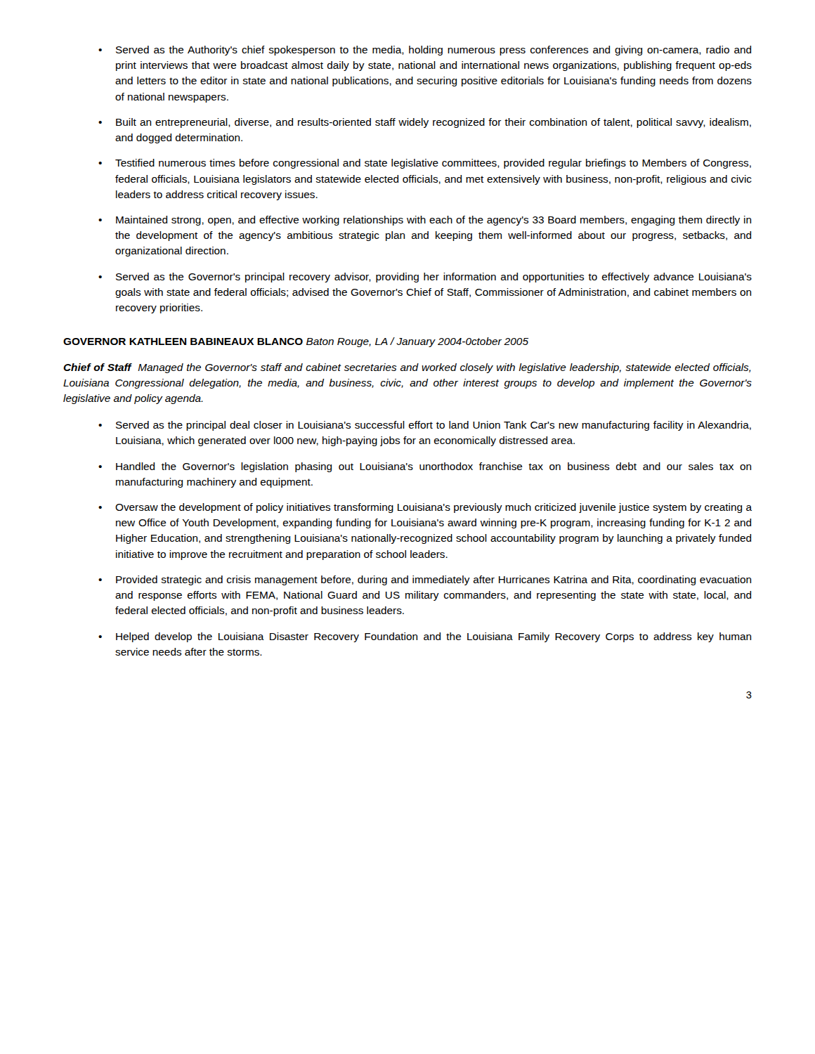Served as the Authority's chief spokesperson to the media, holding numerous press conferences and giving on-camera, radio and print interviews that were broadcast almost daily by state, national and international news organizations, publishing frequent op-eds and letters to the editor in state and national publications, and securing positive editorials for Louisiana's funding needs from dozens of national newspapers.
Built an entrepreneurial, diverse, and results-oriented staff widely recognized for their combination of talent, political savvy, idealism, and dogged determination.
Testified numerous times before congressional and state legislative committees, provided regular briefings to Members of Congress, federal officials, Louisiana legislators and statewide elected officials, and met extensively with business, non-profit, religious and civic leaders to address critical recovery issues.
Maintained strong, open, and effective working relationships with each of the agency's 33 Board members, engaging them directly in the development of the agency's ambitious strategic plan and keeping them well-informed about our progress, setbacks, and organizational direction.
Served as the Governor's principal recovery advisor, providing her information and opportunities to effectively advance Louisiana's goals with state and federal officials; advised the Governor's Chief of Staff, Commissioner of Administration, and cabinet members on recovery priorities.
GOVERNOR KATHLEEN BABINEAUX BLANCO Baton Rouge, LA / January 2004-0ctober 2005
Chief of Staff Managed the Governor's staff and cabinet secretaries and worked closely with legislative leadership, statewide elected officials, Louisiana Congressional delegation, the media, and business, civic, and other interest groups to develop and implement the Governor's legislative and policy agenda.
Served as the principal deal closer in Louisiana's successful effort to land Union Tank Car's new manufacturing facility in Alexandria, Louisiana, which generated over l000 new, high-paying jobs for an economically distressed area.
Handled the Governor's legislation phasing out Louisiana's unorthodox franchise tax on business debt and our sales tax on manufacturing machinery and equipment.
Oversaw the development of policy initiatives transforming Louisiana's previously much criticized juvenile justice system by creating a new Office of Youth Development, expanding funding for Louisiana's award winning pre-K program, increasing funding for K-1 2 and Higher Education, and strengthening Louisiana's nationally-recognized school accountability program by launching a privately funded initiative to improve the recruitment and preparation of school leaders.
Provided strategic and crisis management before, during and immediately after Hurricanes Katrina and Rita, coordinating evacuation and response efforts with FEMA, National Guard and US military commanders, and representing the state with state, local, and federal elected officials, and non-profit and business leaders.
Helped develop the Louisiana Disaster Recovery Foundation and the Louisiana Family Recovery Corps to address key human service needs after the storms.
3